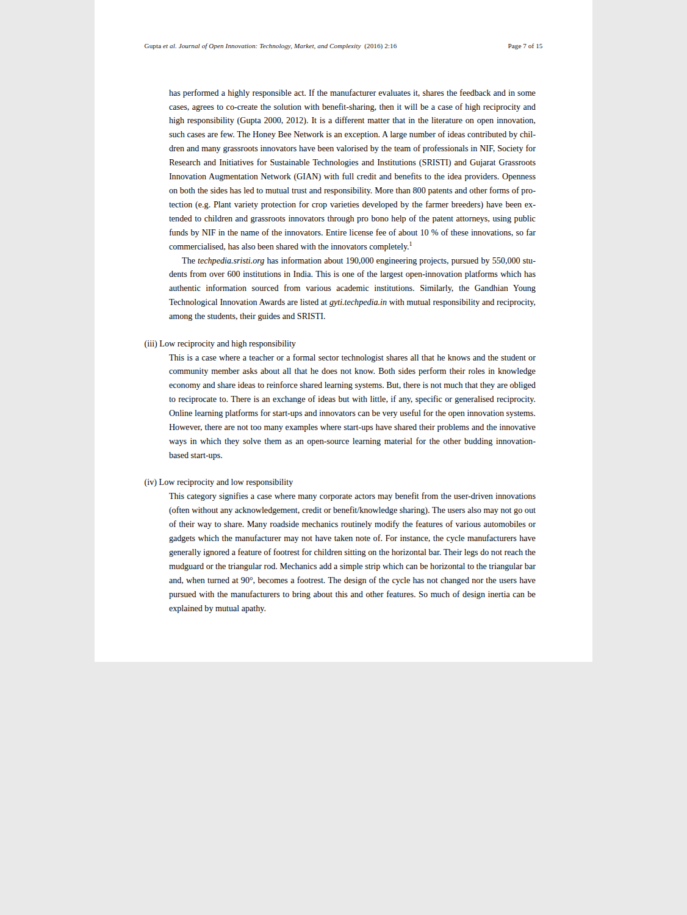Gupta et al. Journal of Open Innovation: Technology, Market, and Complexity (2016) 2:16
Page 7 of 15
has performed a highly responsible act. If the manufacturer evaluates it, shares the feedback and in some cases, agrees to co-create the solution with benefit-sharing, then it will be a case of high reciprocity and high responsibility (Gupta 2000, 2012). It is a different matter that in the literature on open innovation, such cases are few. The Honey Bee Network is an exception. A large number of ideas contributed by children and many grassroots innovators have been valorised by the team of professionals in NIF, Society for Research and Initiatives for Sustainable Technologies and Institutions (SRISTI) and Gujarat Grassroots Innovation Augmentation Network (GIAN) with full credit and benefits to the idea providers. Openness on both the sides has led to mutual trust and responsibility. More than 800 patents and other forms of protection (e.g. Plant variety protection for crop varieties developed by the farmer breeders) have been extended to children and grassroots innovators through pro bono help of the patent attorneys, using public funds by NIF in the name of the innovators. Entire license fee of about 10 % of these innovations, so far commercialised, has also been shared with the innovators completely.1
The techpedia.sristi.org has information about 190,000 engineering projects, pursued by 550,000 students from over 600 institutions in India. This is one of the largest open-innovation platforms which has authentic information sourced from various academic institutions. Similarly, the Gandhian Young Technological Innovation Awards are listed at gyti.techpedia.in with mutual responsibility and reciprocity, among the students, their guides and SRISTI.
(iii) Low reciprocity and high responsibility
This is a case where a teacher or a formal sector technologist shares all that he knows and the student or community member asks about all that he does not know. Both sides perform their roles in knowledge economy and share ideas to reinforce shared learning systems. But, there is not much that they are obliged to reciprocate to. There is an exchange of ideas but with little, if any, specific or generalised reciprocity. Online learning platforms for start-ups and innovators can be very useful for the open innovation systems. However, there are not too many examples where start-ups have shared their problems and the innovative ways in which they solve them as an open-source learning material for the other budding innovation-based start-ups.
(iv) Low reciprocity and low responsibility
This category signifies a case where many corporate actors may benefit from the user-driven innovations (often without any acknowledgement, credit or benefit/knowledge sharing). The users also may not go out of their way to share. Many roadside mechanics routinely modify the features of various automobiles or gadgets which the manufacturer may not have taken note of. For instance, the cycle manufacturers have generally ignored a feature of footrest for children sitting on the horizontal bar. Their legs do not reach the mudguard or the triangular rod. Mechanics add a simple strip which can be horizontal to the triangular bar and, when turned at 90°, becomes a footrest. The design of the cycle has not changed nor the users have pursued with the manufacturers to bring about this and other features. So much of design inertia can be explained by mutual apathy.